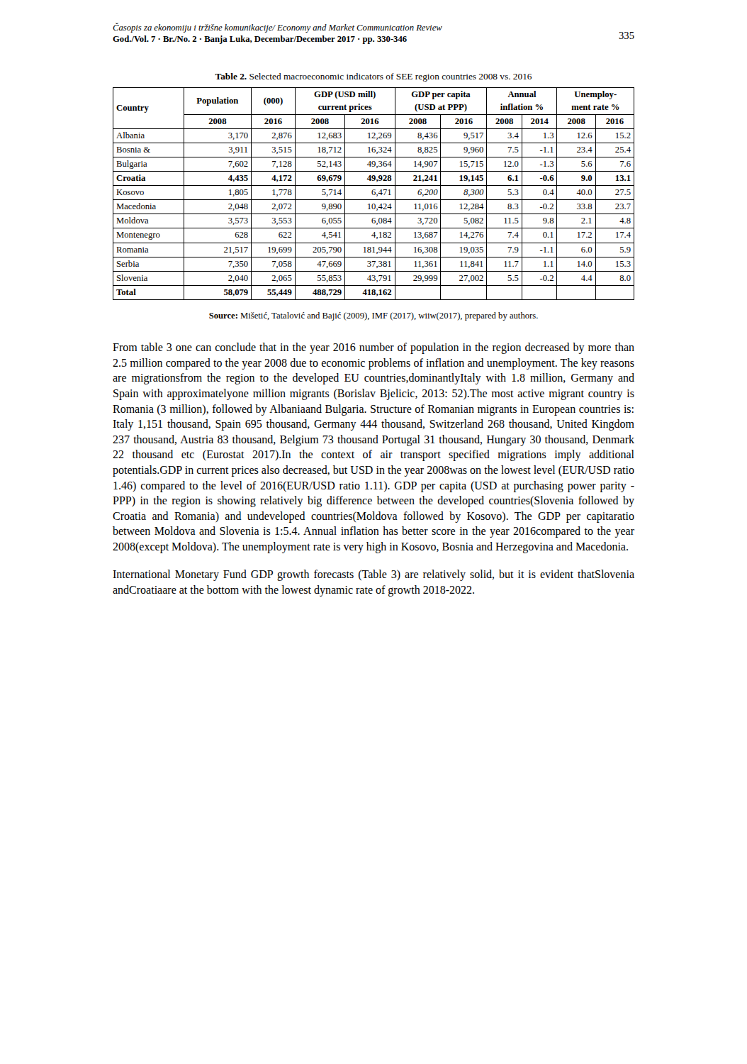Časopis za ekonomiju i tržišne komunikacije/ Economy and Market Communication Review
God./Vol. 7 · Br./No. 2 · Banja Luka, Decembar/December 2017 · pp. 330-346
335
Table 2. Selected macroeconomic indicators of SEE region countries 2008 vs. 2016
| Country | Population | (000) | GDP (USD mill) current prices | GDP per capita (USD at PPP) | Annual inflation % | Unemploy- ment rate % |
| --- | --- | --- | --- | --- | --- | --- |
| 2008 | 2016 | 2008 | 2016 | 2008 | 2016 | 2008 | 2014 | 2008 | 2016 |
| Albania | 3,170 | 2,876 | 12,683 | 12,269 | 8,436 | 9,517 | 3.4 | 1.3 | 12.6 | 15.2 |
| Bosnia & | 3,911 | 3,515 | 18,712 | 16,324 | 8,825 | 9,960 | 7.5 | -1.1 | 23.4 | 25.4 |
| Bulgaria | 7,602 | 7,128 | 52,143 | 49,364 | 14,907 | 15,715 | 12.0 | -1.3 | 5.6 | 7.6 |
| Croatia | 4,435 | 4,172 | 69,679 | 49,928 | 21,241 | 19,145 | 6.1 | -0.6 | 9.0 | 13.1 |
| Kosovo | 1,805 | 1,778 | 5,714 | 6,471 | 6,200 | 8,300 | 5.3 | 0.4 | 40.0 | 27.5 |
| Macedonia | 2,048 | 2,072 | 9,890 | 10,424 | 11,016 | 12,284 | 8.3 | -0.2 | 33.8 | 23.7 |
| Moldova | 3,573 | 3,553 | 6,055 | 6,084 | 3,720 | 5,082 | 11.5 | 9.8 | 2.1 | 4.8 |
| Montenegro | 628 | 622 | 4,541 | 4,182 | 13,687 | 14,276 | 7.4 | 0.1 | 17.2 | 17.4 |
| Romania | 21,517 | 19,699 | 205,790 | 181,944 | 16,308 | 19,035 | 7.9 | -1.1 | 6.0 | 5.9 |
| Serbia | 7,350 | 7,058 | 47,669 | 37,381 | 11,361 | 11,841 | 11.7 | 1.1 | 14.0 | 15.3 |
| Slovenia | 2,040 | 2,065 | 55,853 | 43,791 | 29,999 | 27,002 | 5.5 | -0.2 | 4.4 | 8.0 |
| Total | 58,079 | 55,449 | 488,729 | 418,162 | | | | | | |
Source: Mišetić, Tatalović and Bajić (2009), IMF (2017), wiiw(2017), prepared by authors.
From table 3 one can conclude that in the year 2016 number of population in the region decreased by more than 2.5 million compared to the year 2008 due to economic problems of inflation and unemployment. The key reasons are migrationsfrom the region to the developed EU countries,dominantlyItaly with 1.8 million, Germany and Spain with approximatelyone million migrants (Borislav Bjelicic, 2013: 52).The most active migrant country is Romania (3 million), followed by Albaniaand Bulgaria. Structure of Romanian migrants in European countries is: Italy 1,151 thousand, Spain 695 thousand, Germany 444 thousand, Switzerland 268 thousand, United Kingdom 237 thousand, Austria 83 thousand, Belgium 73 thousand Portugal 31 thousand, Hungary 30 thousand, Denmark 22 thousand etc (Eurostat 2017).In the context of air transport specified migrations imply additional potentials.GDP in current prices also decreased, but USD in the year 2008was on the lowest level (EUR/USD ratio 1.46) compared to the level of 2016(EUR/USD ratio 1.11). GDP per capita (USD at purchasing power parity - PPP) in the region is showing relatively big difference between the developed countries(Slovenia followed by Croatia and Romania) and undeveloped countries(Moldova followed by Kosovo). The GDP per capitaratio between Moldova and Slovenia is 1:5.4. Annual inflation has better score in the year 2016compared to the year 2008(except Moldova). The unemployment rate is very high in Kosovo, Bosnia and Herzegovina and Macedonia.
International Monetary Fund GDP growth forecasts (Table 3) are relatively solid, but it is evident thatSlovenia andCroatiaare at the bottom with the lowest dynamic rate of growth 2018-2022.